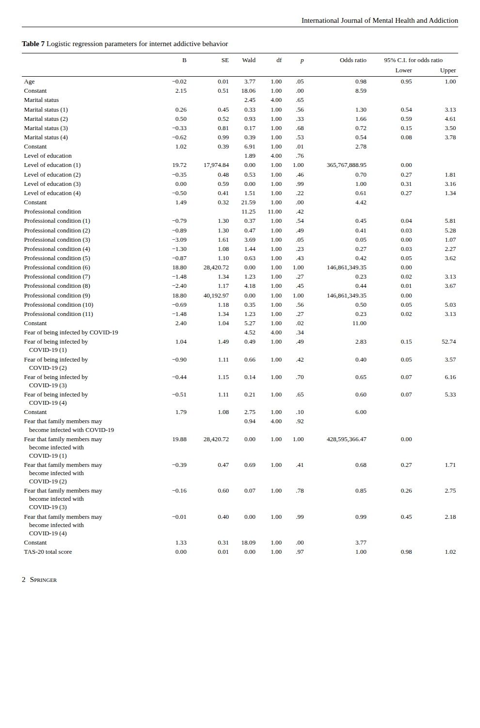International Journal of Mental Health and Addiction
Table 7 Logistic regression parameters for internet addictive behavior
| | B | SE | Wald | df | p | Odds ratio | 95% C.I. for odds ratio |
| --- | --- | --- | --- | --- | --- | --- | --- |
| | | | | | | | Lower | Upper |
| Age | −0.02 | 0.01 | 3.77 | 1.00 | .05 | 0.98 | 0.95 | 1.00 |
| Constant | 2.15 | 0.51 | 18.06 | 1.00 | .00 | 8.59 | | |
| Marital status | | | 2.45 | 4.00 | .65 | | | |
| Marital status (1) | 0.26 | 0.45 | 0.33 | 1.00 | .56 | 1.30 | 0.54 | 3.13 |
| Marital status (2) | 0.50 | 0.52 | 0.93 | 1.00 | .33 | 1.66 | 0.59 | 4.61 |
| Marital status (3) | −0.33 | 0.81 | 0.17 | 1.00 | .68 | 0.72 | 0.15 | 3.50 |
| Marital status (4) | −0.62 | 0.99 | 0.39 | 1.00 | .53 | 0.54 | 0.08 | 3.78 |
| Constant | 1.02 | 0.39 | 6.91 | 1.00 | .01 | 2.78 | | |
| Level of education | | | 1.89 | 4.00 | .76 | | | |
| Level of education (1) | 19.72 | 17,974.84 | 0.00 | 1.00 | 1.00 | 365,767,888.95 | 0.00 | |
| Level of education (2) | −0.35 | 0.48 | 0.53 | 1.00 | .46 | 0.70 | 0.27 | 1.81 |
| Level of education (3) | 0.00 | 0.59 | 0.00 | 1.00 | .99 | 1.00 | 0.31 | 3.16 |
| Level of education (4) | −0.50 | 0.41 | 1.51 | 1.00 | .22 | 0.61 | 0.27 | 1.34 |
| Constant | 1.49 | 0.32 | 21.59 | 1.00 | .00 | 4.42 | | |
| Professional condition | | | 11.25 | 11.00 | .42 | | | |
| Professional condition (1) | −0.79 | 1.30 | 0.37 | 1.00 | .54 | 0.45 | 0.04 | 5.81 |
| Professional condition (2) | −0.89 | 1.30 | 0.47 | 1.00 | .49 | 0.41 | 0.03 | 5.28 |
| Professional condition (3) | −3.09 | 1.61 | 3.69 | 1.00 | .05 | 0.05 | 0.00 | 1.07 |
| Professional condition (4) | −1.30 | 1.08 | 1.44 | 1.00 | .23 | 0.27 | 0.03 | 2.27 |
| Professional condition (5) | −0.87 | 1.10 | 0.63 | 1.00 | .43 | 0.42 | 0.05 | 3.62 |
| Professional condition (6) | 18.80 | 28,420.72 | 0.00 | 1.00 | 1.00 | 146,861,349.35 | 0.00 | |
| Professional condition (7) | −1.48 | 1.34 | 1.23 | 1.00 | .27 | 0.23 | 0.02 | 3.13 |
| Professional condition (8) | −2.40 | 1.17 | 4.18 | 1.00 | .45 | 0.44 | 0.01 | 3.67 |
| Professional condition (9) | 18.80 | 40,192.97 | 0.00 | 1.00 | 1.00 | 146,861,349.35 | 0.00 | |
| Professional condition (10) | −0.69 | 1.18 | 0.35 | 1.00 | .56 | 0.50 | 0.05 | 5.03 |
| Professional condition (11) | −1.48 | 1.34 | 1.23 | 1.00 | .27 | 0.23 | 0.02 | 3.13 |
| Constant | 2.40 | 1.04 | 5.27 | 1.00 | .02 | 11.00 | | |
| Fear of being infected by COVID-19 | | | 4.52 | 4.00 | .34 | | | |
| Fear of being infected by COVID-19 (1) | 1.04 | 1.49 | 0.49 | 1.00 | .49 | 2.83 | 0.15 | 52.74 |
| Fear of being infected by COVID-19 (2) | −0.90 | 1.11 | 0.66 | 1.00 | .42 | 0.40 | 0.05 | 3.57 |
| Fear of being infected by COVID-19 (3) | −0.44 | 1.15 | 0.14 | 1.00 | .70 | 0.65 | 0.07 | 6.16 |
| Fear of being infected by COVID-19 (4) | −0.51 | 1.11 | 0.21 | 1.00 | .65 | 0.60 | 0.07 | 5.33 |
| Constant | 1.79 | 1.08 | 2.75 | 1.00 | .10 | 6.00 | | |
| Fear that family members may become infected with COVID-19 | | | 0.94 | 4.00 | .92 | | | |
| Fear that family members may become infected with COVID-19 (1) | 19.88 | 28,420.72 | 0.00 | 1.00 | 1.00 | 428,595,366.47 | 0.00 | |
| Fear that family members may become infected with COVID-19 (2) | −0.39 | 0.47 | 0.69 | 1.00 | .41 | 0.68 | 0.27 | 1.71 |
| Fear that family members may become infected with COVID-19 (3) | −0.16 | 0.60 | 0.07 | 1.00 | .78 | 0.85 | 0.26 | 2.75 |
| Fear that family members may become infected with COVID-19 (4) | −0.01 | 0.40 | 0.00 | 1.00 | .99 | 0.99 | 0.45 | 2.18 |
| Constant | 1.33 | 0.31 | 18.09 | 1.00 | .00 | 3.77 | | |
| TAS-20 total score | 0.00 | 0.01 | 0.00 | 1.00 | .97 | 1.00 | 0.98 | 1.02 |
2 Springer